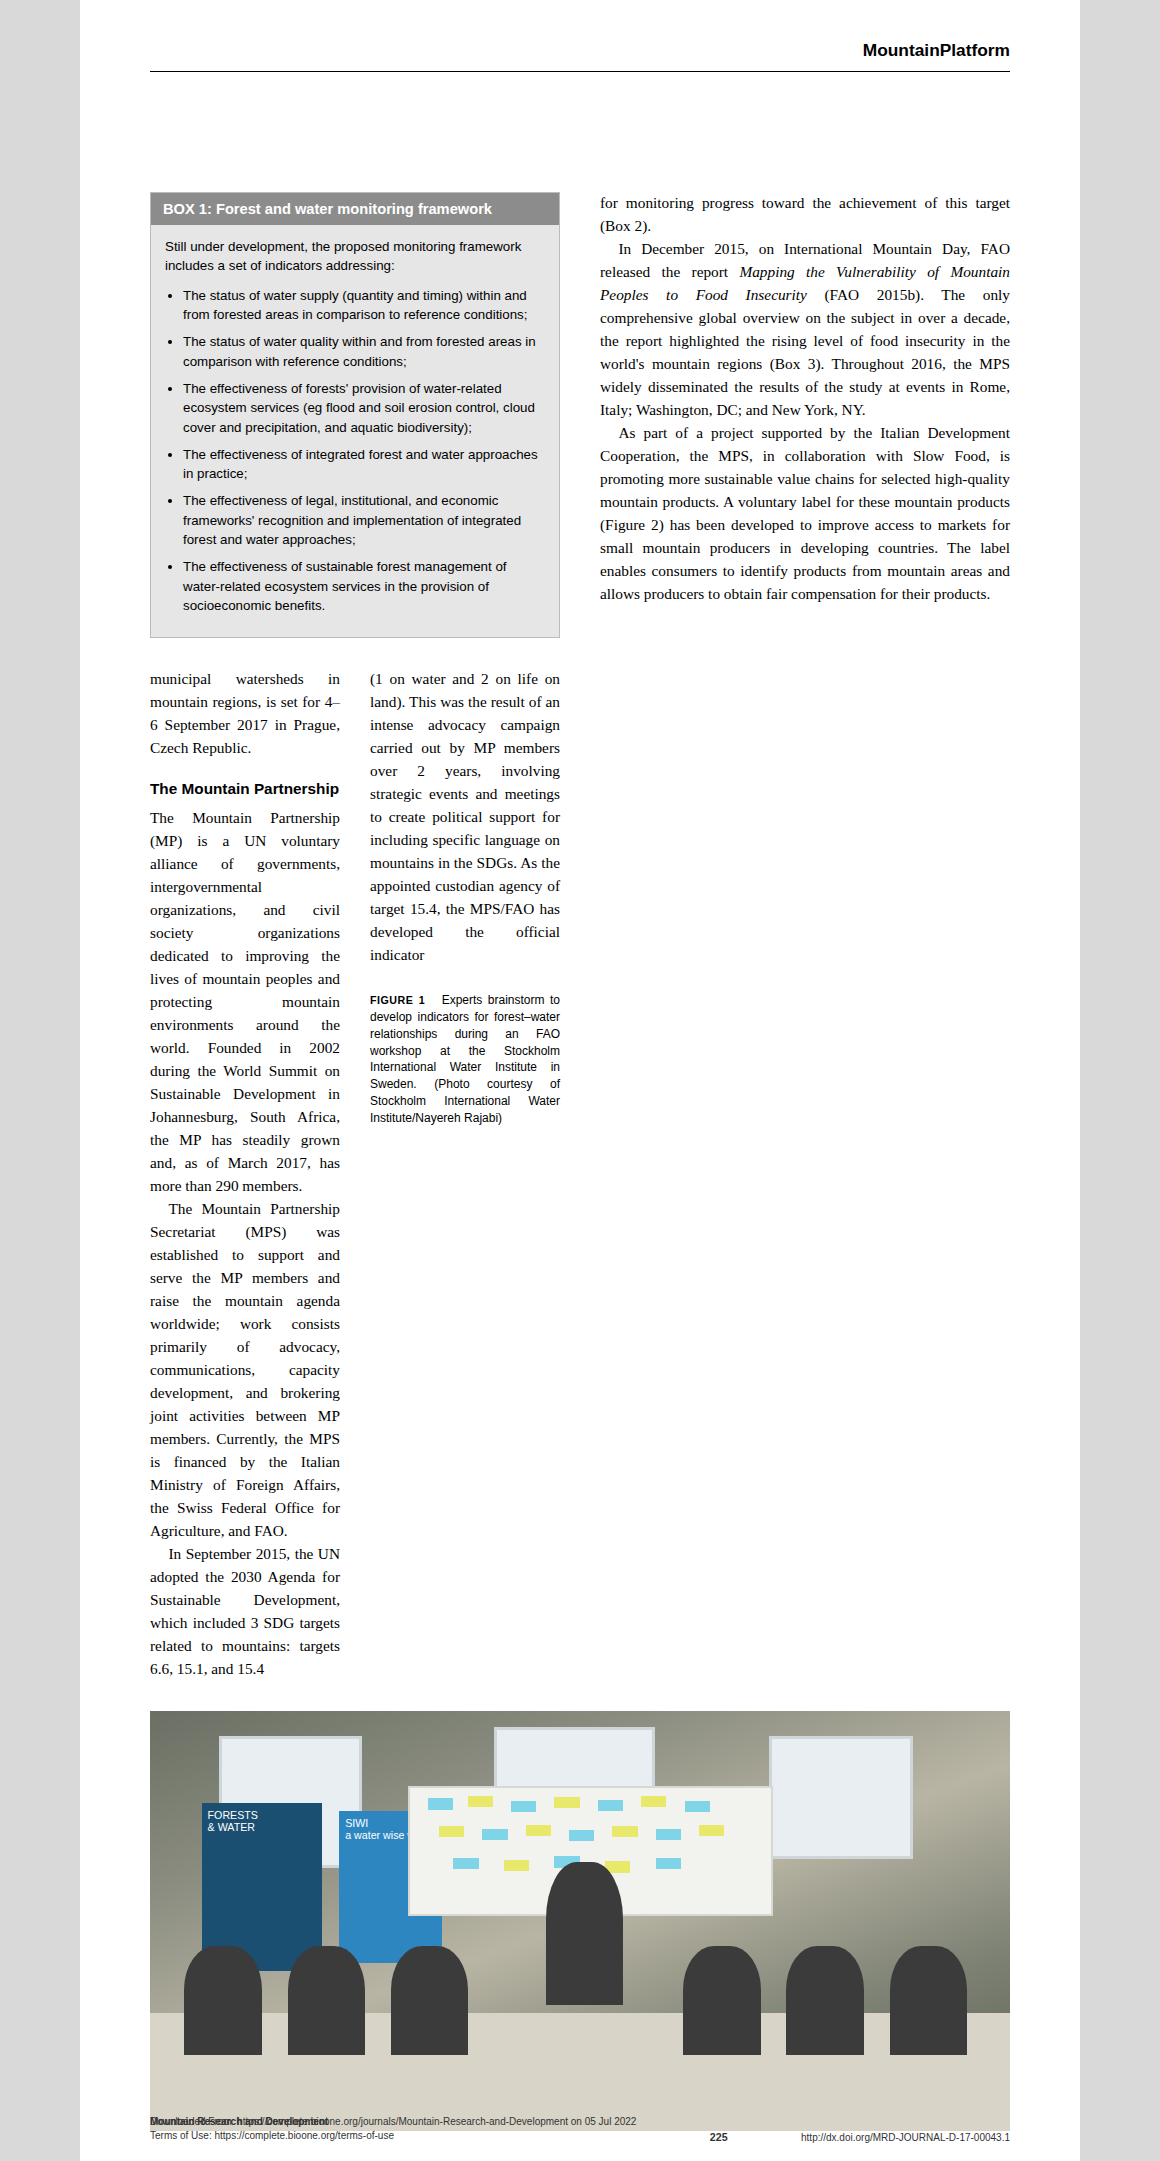MountainPlatform
BOX 1: Forest and water monitoring framework
Still under development, the proposed monitoring framework includes a set of indicators addressing:
The status of water supply (quantity and timing) within and from forested areas in comparison to reference conditions;
The status of water quality within and from forested areas in comparison with reference conditions;
The effectiveness of forests' provision of water-related ecosystem services (eg flood and soil erosion control, cloud cover and precipitation, and aquatic biodiversity);
The effectiveness of integrated forest and water approaches in practice;
The effectiveness of legal, institutional, and economic frameworks' recognition and implementation of integrated forest and water approaches;
The effectiveness of sustainable forest management of water-related ecosystem services in the provision of socioeconomic benefits.
municipal watersheds in mountain regions, is set for 4–6 September 2017 in Prague, Czech Republic.
The Mountain Partnership
The Mountain Partnership (MP) is a UN voluntary alliance of governments, intergovernmental organizations, and civil society organizations dedicated to improving the lives of mountain peoples and protecting mountain environments around the world. Founded in 2002 during the World Summit on Sustainable Development in Johannesburg, South Africa, the MP has steadily grown and, as of March 2017, has more than 290 members.
The Mountain Partnership Secretariat (MPS) was established to support and serve the MP members and raise the mountain agenda worldwide; work consists primarily of advocacy, communications, capacity development, and brokering joint activities between MP members. Currently, the MPS is financed by the Italian Ministry of Foreign Affairs, the Swiss Federal Office for Agriculture, and FAO.
In September 2015, the UN adopted the 2030 Agenda for Sustainable Development, which included 3 SDG targets related to mountains: targets 6.6, 15.1, and 15.4
(1 on water and 2 on life on land). This was the result of an intense advocacy campaign carried out by MP members over 2 years, involving strategic events and meetings to create political support for including specific language on mountains in the SDGs. As the appointed custodian agency of target 15.4, the MPS/FAO has developed the official indicator
FIGURE 1 Experts brainstorm to develop indicators for forest–water relationships during an FAO workshop at the Stockholm International Water Institute in Sweden. (Photo courtesy of Stockholm International Water Institute/Nayereh Rajabi)
for monitoring progress toward the achievement of this target (Box 2).
In December 2015, on International Mountain Day, FAO released the report Mapping the Vulnerability of Mountain Peoples to Food Insecurity (FAO 2015b). The only comprehensive global overview on the subject in over a decade, the report highlighted the rising level of food insecurity in the world's mountain regions (Box 3). Throughout 2016, the MPS widely disseminated the results of the study at events in Rome, Italy; Washington, DC; and New York, NY.
As part of a project supported by the Italian Development Cooperation, the MPS, in collaboration with Slow Food, is promoting more sustainable value chains for selected high-quality mountain products. A voluntary label for these mountain products (Figure 2) has been developed to improve access to markets for small mountain producers in developing countries. The label enables consumers to identify products from mountain areas and allows producers to obtain fair compensation for their products.
FORESTS
& WATER
SIWI
a water wise world
Mountain Research and Development
Downloaded From: https://complete.bioone.org/journals/Mountain-Research-and-Development on 05 Jul 2022
Terms of Use: https://complete.bioone.org/terms-of-use
225
http://dx.doi.org/MRD-JOURNAL-D-17-00043.1